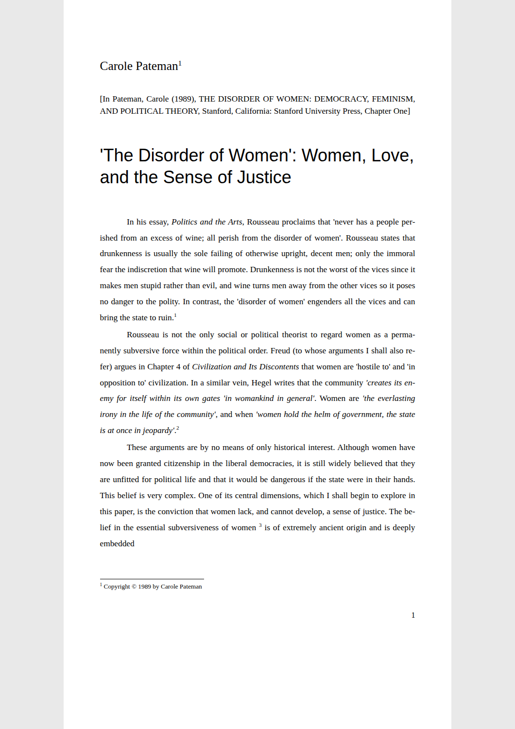Carole Pateman1
[In Pateman, Carole (1989), THE DISORDER OF WOMEN: DEMOCRACY, FEMINISM, AND POLITICAL THEORY, Stanford, California: Stanford University Press, Chapter One]
'The Disorder of Women': Women, Love, and the Sense of Justice
In his essay, Politics and the Arts, Rousseau proclaims that 'never has a people perished from an excess of wine; all perish from the disorder of women'. Rousseau states that drunkenness is usually the sole failing of otherwise upright, decent men; only the immoral fear the indiscretion that wine will promote. Drunkenness is not the worst of the vices since it makes men stupid rather than evil, and wine turns men away from the other vices so it poses no danger to the polity. In contrast, the 'disorder of women' engenders all the vices and can bring the state to ruin.1
Rousseau is not the only social or political theorist to regard women as a permanently subversive force within the political order. Freud (to whose arguments I shall also refer) argues in Chapter 4 of Civilization and Its Discontents that women are 'hostile to' and 'in opposition to' civilization. In a similar vein, Hegel writes that the community 'creates its enemy for itself within its own gates 'in womankind in general'. Women are 'the everlasting irony in the life of the community', and when 'women hold the helm of government, the state is at once in jeopardy'.2
These arguments are by no means of only historical interest. Although women have now been granted citizenship in the liberal democracies, it is still widely believed that they are unfitted for political life and that it would be dangerous if the state were in their hands. This belief is very complex. One of its central dimensions, which I shall begin to explore in this paper, is the conviction that women lack, and cannot develop, a sense of justice. The belief in the essential subversiveness of women 3 is of extremely ancient origin and is deeply embedded
1 Copyright © 1989 by Carole Pateman
1